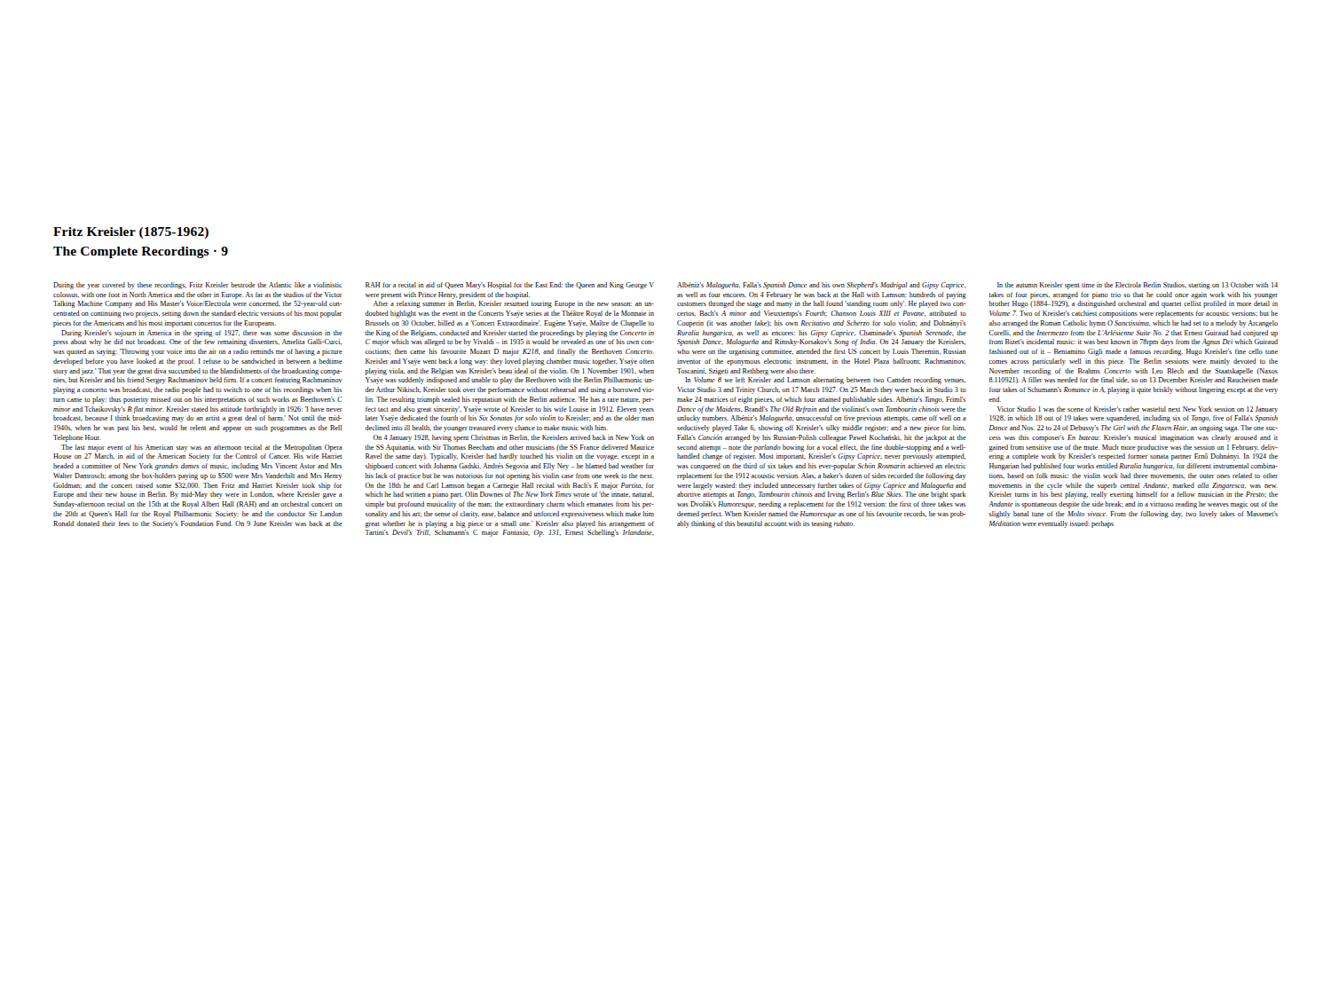Fritz Kreisler (1875-1962) The Complete Recordings · 9
During the year covered by these recordings, Fritz Kreisler bestrode the Atlantic like a violinistic colossus, with one foot in North America and the other in Europe. As far as the studios of the Victor Talking Machine Company and His Master's Voice/Electrola were concerned, the 52-year-old concentrated on continuing two projects, setting down the standard electric versions of his most popular pieces for the Americans and his most important concertos for the Europeans.
During Kreisler's sojourn in America in the spring of 1927, there was some discussion in the press about why he did not broadcast. One of the few remaining dissenters, Amelita Galli-Curci, was quoted as saying: 'Throwing your voice into the air on a radio reminds me of having a picture developed before you have looked at the proof. I refuse to be sandwiched in between a bedtime story and jazz.' That year the great diva succumbed to the blandishments of the broadcasting companies, but Kreisler and his friend Sergey Rachmaninov held firm. If a concert featuring Rachmaninov playing a concerto was broadcast, the radio people had to switch to one of his recordings when his turn came to play: thus posterity missed out on his interpretations of such works as Beethoven's C minor and Tchaikovsky's B flat minor. Kreisler stated his attitude forthrightly in 1926: 'I have never broadcast, because I think broadcasting may do an artist a great deal of harm.' Not until the mid-1940s, when he was past his best, would he relent and appear on such programmes as the Bell Telephone Hour.
The last major event of his American stay was an afternoon recital at the Metropolitan Opera House on 27 March, in aid of the American Society for the Control of Cancer. His wife Harriet headed a committee of New York grandes dames of music, including Mrs Vincent Astor and Mrs Walter Damrosch; among the box-holders paying up to $500 were Mrs Vanderbilt and Mrs Henry Goldman; and the concert raised some $32,000. Then Fritz and Harriet Kreisler took ship for Europe and their new house in Berlin. By mid-May they were in London, where Kreisler gave a Sunday-afternoon recital on the 15th at the Royal Albert Hall (RAH) and an orchestral concert on the 20th at Queen's Hall for the Royal Philharmonic Society: he and the conductor Sir Landon Ronald donated their fees to the Society's Foundation Fund. On 9 June Kreisler was back at the RAH for a recital in aid of Queen Mary's Hospital for the East End: the Queen and King George V were present with Prince Henry, president of the hospital.
After a relaxing summer in Berlin, Kreisler resumed touring Europe in the new season: an undoubted highlight was the event in the Concerts Ysaÿe series at the Théâtre Royal de la Monnaie in Brussels on 30 October, billed as a 'Concert Extraordinaire'. Eugène Ysaÿe, Maître de Chapelle to the King of the Belgians, conducted and Kreisler started the proceedings by playing the Concerto in C major which was alleged to be by Vivaldi – in 1935 it would be revealed as one of his own concoctions; then came his favourite Mozart D major K218, and finally the Beethoven Concerto. Kreisler and Ysaÿe went back a long way: they loved playing chamber music together, Ysaÿe often playing viola, and the Belgian was Kreisler's beau ideal of the violin. On 1 November 1901, when Ysaÿe was suddenly indisposed and unable to play the Beethoven with the Berlin Philharmonic under Arthur Nikisch, Kreisler took over the performance without rehearsal and using a borrowed violin. The resulting triumph sealed his reputation with the Berlin audience. 'He has a rare nature, perfect tact and also great sincerity', Ysaÿe wrote of Kreisler to his wife Louise in 1912. Eleven years later Ysaÿe dedicated the fourth of his Six Sonatas for solo violin to Kreisler; and as the older man declined into ill health, the younger treasured every chance to make music with him.
On 4 January 1928, having spent Christmas in Berlin, the Kreislers arrived back in New York on the SS Aquitania, with Sir Thomas Beecham and other musicians (the SS France delivered Maurice Ravel the same day). Typically, Kreisler had hardly touched his violin on the voyage, except in a shipboard concert with Johanna Gadski, Andrés Segovia and Elly Ney – he blamed bad weather for his lack of practice but he was notorious for not opening his violin case from one week to the next. On the 18th he and Carl Lamson began a Carnegie Hall recital with Bach's E major Partita, for which he had written a piano part. Olin Downes of The New York Times wrote of 'the innate, natural, simple but profound musicality of the man; the extraordinary charm which emanates from his personality and his art; the sense of clarity, ease, balance and unforced expressiveness which make him great whether he is playing a big piece or a small one.' Kreisler also played his arrangement of Tartini's Devil's Trill, Schumann's C major Fantasia, Op. 131, Ernest Schelling's Irlandaise, Albéniz's Malagueña, Falla's Spanish Dance and his own Shepherd's Madrigal and Gipsy Caprice, as well as four encores. On 4 February he was back at the Hall with Lamson: hundreds of paying customers thronged the stage and many in the hall found 'standing room only'. He played two concertos, Bach's A minor and Vieuxtemps's Fourth; Chanson Louis XIII et Pavane, attributed to Couperin (it was another fake); his own Recitativo and Scherzo for solo violin; and Dohnányi's Ruralia hungarica, as well as encores: his Gipsy Caprice, Chaminade's Spanish Serenade, the Spanish Dance, Malagueña and Rimsky-Korsakov's Song of India. On 24 January the Kreislers, who were on the organising committee, attended the first US concert by Louis Theremin, Russian inventor of the eponymous electronic instrument, in the Hotel Plaza ballroom; Rachmaninov, Toscanini, Szigeti and Rethberg were also there.
In Volume 8 we left Kreisler and Lamson alternating between two Camden recording venues, Victor Studio 3 and Trinity Church, on 17 March 1927. On 25 March they were back in Studio 3 to make 24 matrices of eight pieces, of which four attained publishable sides. Albéniz's Tango, Friml's Dance of the Maidens, Brandl's The Old Refrain and the violinist's own Tambourin chinois were the unlucky numbers. Albéniz's Malagueña, unsuccessful on five previous attempts, came off well on a seductively played Take 6, showing off Kreisler's silky middle register; and a new piece for him, Falla's Canción arranged by his Russian-Polish colleague Paweł Kochański, hit the jackpot at the second attempt – note the parlando bowing for a vocal effect, the fine double-stopping and a well-handled change of register. Most important, Kreisler's Gipsy Caprice, never previously attempted, was conquered on the third of six takes and his ever-popular Schön Rosmarin achieved an electric replacement for the 1912 acoustic version. Alas, a baker's dozen of sides recorded the following day were largely wasted: they included unnecessary further takes of Gipsy Caprice and Malagueña and abortive attempts at Tango, Tambourin chinois and Irving Berlin's Blue Skies. The one bright spark was Dvořák's Humoresque, needing a replacement for the 1912 version: the first of three takes was deemed perfect. When Kreisler named the Humoresque as one of his favourite records, he was probably thinking of this beautiful account with its teasing rubato.
In the autumn Kreisler spent time in the Electrola Berlin Studios, starting on 13 October with 14 takes of four pieces, arranged for piano trio so that he could once again work with his younger brother Hugo (1884–1929), a distinguished orchestral and quartet cellist profiled in more detail in Volume 7. Two of Kreisler's catchiest compositions were replacements for acoustic versions; but he also arranged the Roman Catholic hymn O Sanctissima, which he had set to a melody by Arcangelo Corelli, and the Intermezzo from the L'Arlésienne Suite No. 2 that Ernest Guiraud had conjured up from Bizet's incidental music: it was best known in 78rpm days from the Agnus Dei which Guiraud fashioned out of it – Beniamino Gigli made a famous recording. Hugo Kreisler's fine cello tone comes across particularly well in this piece. The Berlin sessions were mainly devoted to the November recording of the Brahms Concerto with Leo Blech and the Staatskapelle (Naxos 8.110921). A filler was needed for the final side, so on 13 December Kreisler and Raucheisen made four takes of Schumann's Romance in A, playing it quite briskly without lingering except at the very end.
Victor Studio 1 was the scene of Kreisler's rather wasteful next New York session on 12 January 1928, in which 18 out of 19 takes were squandered, including six of Tango, five of Falla's Spanish Dance and Nos. 22 to 24 of Debussy's The Girl with the Flaxen Hair, an ongoing saga. The one success was this composer's En bateau: Kreisler's musical imagination was clearly aroused and it gained from sensitive use of the mute. Much more productive was the session on 1 February, delivering a complete work by Kreisler's respected former sonata partner Ernő Dohnányi. In 1924 the Hungarian had published four works entitled Ruralia hungarica, for different instrumental combinations, based on folk music: the violin work had three movements, the outer ones related to other movements in the cycle while the superb central Andante, marked alla Zingaresca, was new. Kreisler turns in his best playing, really exerting himself for a fellow musician in the Presto; the Andante is spontaneous despite the side break; and in a virtuoso reading he weaves magic out of the slightly banal tune of the Molto vivace. From the following day, two lovely takes of Massenet's Méditation were eventually issued: perhaps